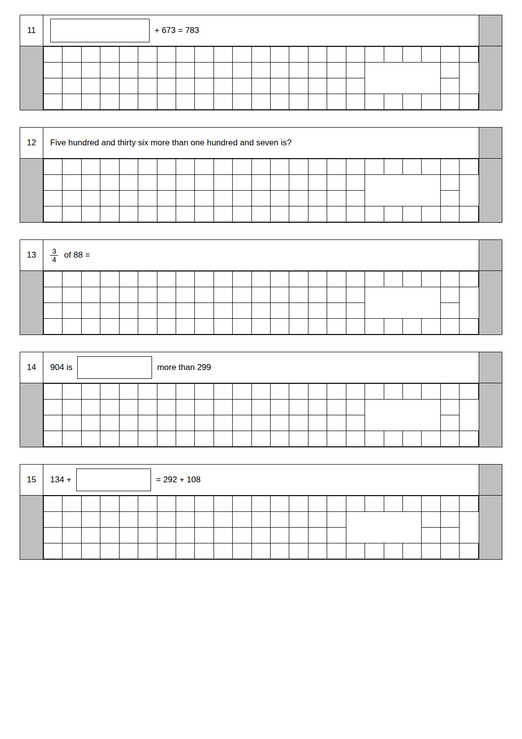11
+ 673 = 783
12
Five hundred and thirty six more than one hundred and seven is?
13
34 of 88 =
14
904 is more than 299
15
134 + = 292 + 108